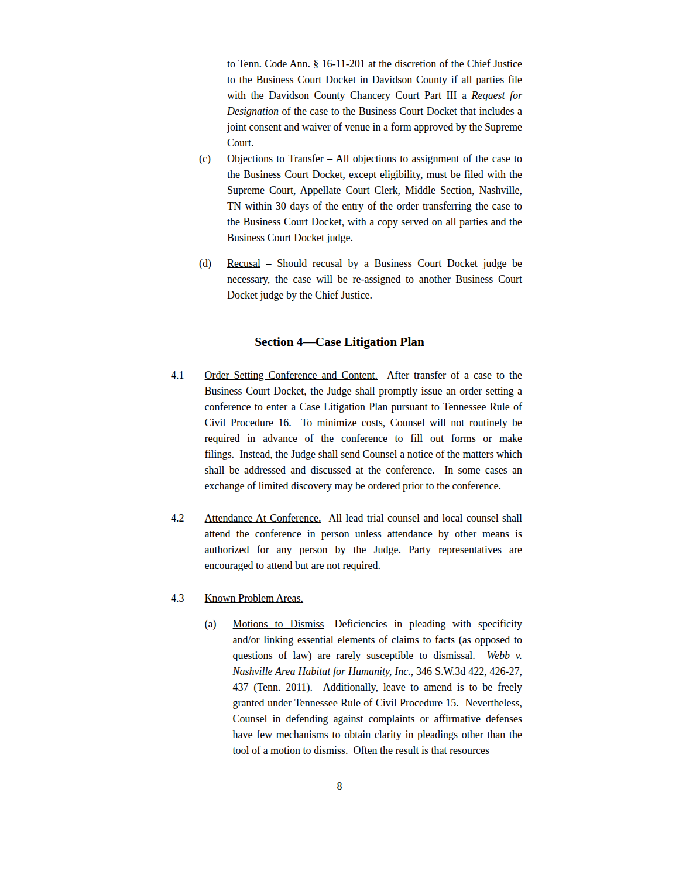to Tenn. Code Ann. § 16-11-201 at the discretion of the Chief Justice to the Business Court Docket in Davidson County if all parties file with the Davidson County Chancery Court Part III a Request for Designation of the case to the Business Court Docket that includes a joint consent and waiver of venue in a form approved by the Supreme Court.
(c)
Objections to Transfer – All objections to assignment of the case to the Business Court Docket, except eligibility, must be filed with the Supreme Court, Appellate Court Clerk, Middle Section, Nashville, TN within 30 days of the entry of the order transferring the case to the Business Court Docket, with a copy served on all parties and the Business Court Docket judge.
(d)
Recusal – Should recusal by a Business Court Docket judge be necessary, the case will be re-assigned to another Business Court Docket judge by the Chief Justice.
Section 4—Case Litigation Plan
4.1
Order Setting Conference and Content. After transfer of a case to the Business Court Docket, the Judge shall promptly issue an order setting a conference to enter a Case Litigation Plan pursuant to Tennessee Rule of Civil Procedure 16. To minimize costs, Counsel will not routinely be required in advance of the conference to fill out forms or make filings. Instead, the Judge shall send Counsel a notice of the matters which shall be addressed and discussed at the conference. In some cases an exchange of limited discovery may be ordered prior to the conference.
4.2
Attendance At Conference. All lead trial counsel and local counsel shall attend the conference in person unless attendance by other means is authorized for any person by the Judge. Party representatives are encouraged to attend but are not required.
4.3
Known Problem Areas.
(a)
Motions to Dismiss—Deficiencies in pleading with specificity and/or linking essential elements of claims to facts (as opposed to questions of law) are rarely susceptible to dismissal. Webb v. Nashville Area Habitat for Humanity, Inc., 346 S.W.3d 422, 426-27, 437 (Tenn. 2011). Additionally, leave to amend is to be freely granted under Tennessee Rule of Civil Procedure 15. Nevertheless, Counsel in defending against complaints or affirmative defenses have few mechanisms to obtain clarity in pleadings other than the tool of a motion to dismiss. Often the result is that resources
8